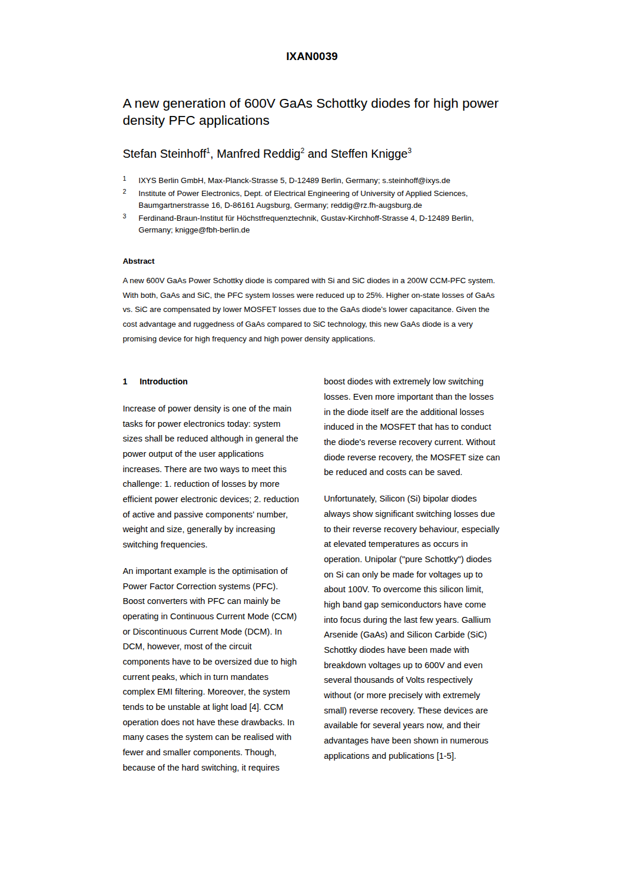IXAN0039
A new generation of 600V GaAs Schottky diodes for high power density PFC applications
Stefan Steinhoff1, Manfred Reddig2 and Steffen Knigge3
1 IXYS Berlin GmbH, Max-Planck-Strasse 5, D-12489 Berlin, Germany; s.steinhoff@ixys.de
2 Institute of Power Electronics, Dept. of Electrical Engineering of University of Applied Sciences, Baumgartnerstrasse 16, D-86161 Augsburg, Germany; reddig@rz.fh-augsburg.de
3 Ferdinand-Braun-Institut für Höchstfrequenztechnik, Gustav-Kirchhoff-Strasse 4, D-12489 Berlin, Germany; knigge@fbh-berlin.de
Abstract
A new 600V GaAs Power Schottky diode is compared with Si and SiC diodes in a 200W CCM-PFC system. With both, GaAs and SiC, the PFC system losses were reduced up to 25%. Higher on-state losses of GaAs vs. SiC are compensated by lower MOSFET losses due to the GaAs diode's lower capacitance. Given the cost advantage and ruggedness of GaAs compared to SiC technology, this new GaAs diode is a very promising device for high frequency and high power density applications.
1 Introduction
Increase of power density is one of the main tasks for power electronics today: system sizes shall be reduced although in general the power output of the user applications increases. There are two ways to meet this challenge: 1. reduction of losses by more efficient power electronic devices; 2. reduction of active and passive components' number, weight and size, generally by increasing switching frequencies.
An important example is the optimisation of Power Factor Correction systems (PFC). Boost converters with PFC can mainly be operating in Continuous Current Mode (CCM) or Discontinuous Current Mode (DCM). In DCM, however, most of the circuit components have to be oversized due to high current peaks, which in turn mandates complex EMI filtering. Moreover, the system tends to be unstable at light load [4]. CCM operation does not have these drawbacks. In many cases the system can be realised with fewer and smaller components. Though, because of the hard switching, it requires boost diodes with extremely low switching losses. Even more important than the losses in the diode itself are the additional losses induced in the MOSFET that has to conduct the diode's reverse recovery current. Without diode reverse recovery, the MOSFET size can be reduced and costs can be saved.
Unfortunately, Silicon (Si) bipolar diodes always show significant switching losses due to their reverse recovery behaviour, especially at elevated temperatures as occurs in operation. Unipolar ("pure Schottky") diodes on Si can only be made for voltages up to about 100V. To overcome this silicon limit, high band gap semiconductors have come into focus during the last few years. Gallium Arsenide (GaAs) and Silicon Carbide (SiC) Schottky diodes have been made with breakdown voltages up to 600V and even several thousands of Volts respectively without (or more precisely with extremely small) reverse recovery. These devices are available for several years now, and their advantages have been shown in numerous applications and publications [1-5].